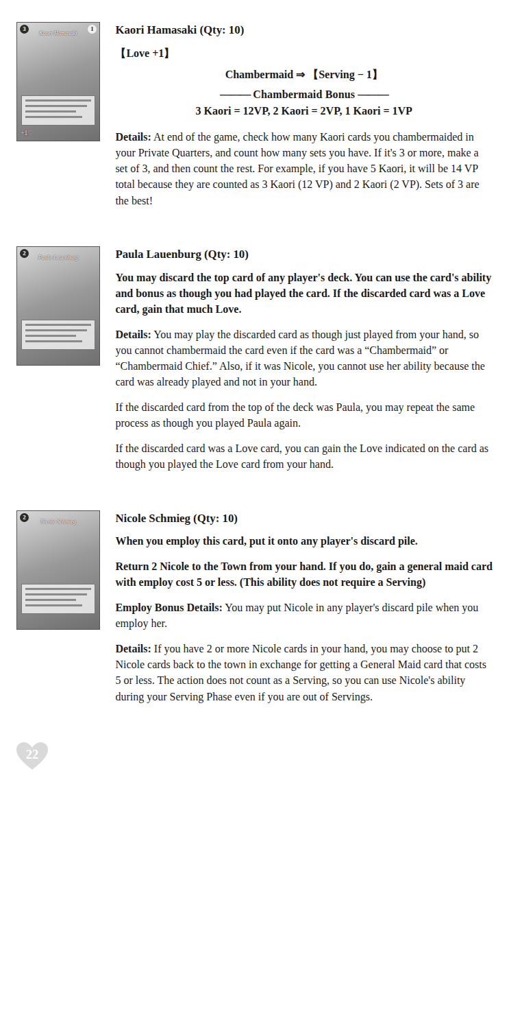3 1 Kaori Hamasaki
+1♡
Kaori Hamasaki (Qty: 10)
【Love +1】
Chambermaid ⇒ 【Serving − 1】
——— Chambermaid Bonus ———
3 Kaori = 12VP, 2 Kaori = 2VP, 1 Kaori = 1VP
Details: At end of the game, check how many Kaori cards you chambermaided in your Private Quarters, and count how many sets you have. If it's 3 or more, make a set of 3, and then count the rest. For example, if you have 5 Kaori, it will be 14 VP total because they are counted as 3 Kaori (12 VP) and 2 Kaori (2 VP). Sets of 3 are the best!
2 Paula Lauenburg
Paula Lauenburg (Qty: 10)
You may discard the top card of any player's deck. You can use the card's ability and bonus as though you had played the card. If the discarded card was a Love card, gain that much Love.
Details: You may play the discarded card as though just played from your hand, so you cannot chambermaid the card even if the card was a “Chambermaid” or “Chambermaid Chief.” Also, if it was Nicole, you cannot use her ability because the card was already played and not in your hand.
If the discarded card from the top of the deck was Paula, you may repeat the same process as though you played Paula again.
If the discarded card was a Love card, you can gain the Love indicated on the card as though you played the Love card from your hand.
2 Nicole Schmieg
Nicole Schmieg (Qty: 10)
When you employ this card, put it onto any player's discard pile.
Return 2 Nicole to the Town from your hand. If you do, gain a general maid card with employ cost 5 or less. (This ability does not require a Serving)
Employ Bonus Details: You may put Nicole in any player's discard pile when you employ her.
Details: If you have 2 or more Nicole cards in your hand, you may choose to put 2 Nicole cards back to the town in exchange for getting a General Maid card that costs 5 or less. The action does not count as a Serving, so you can use Nicole's ability during your Serving Phase even if you are out of Servings.
22